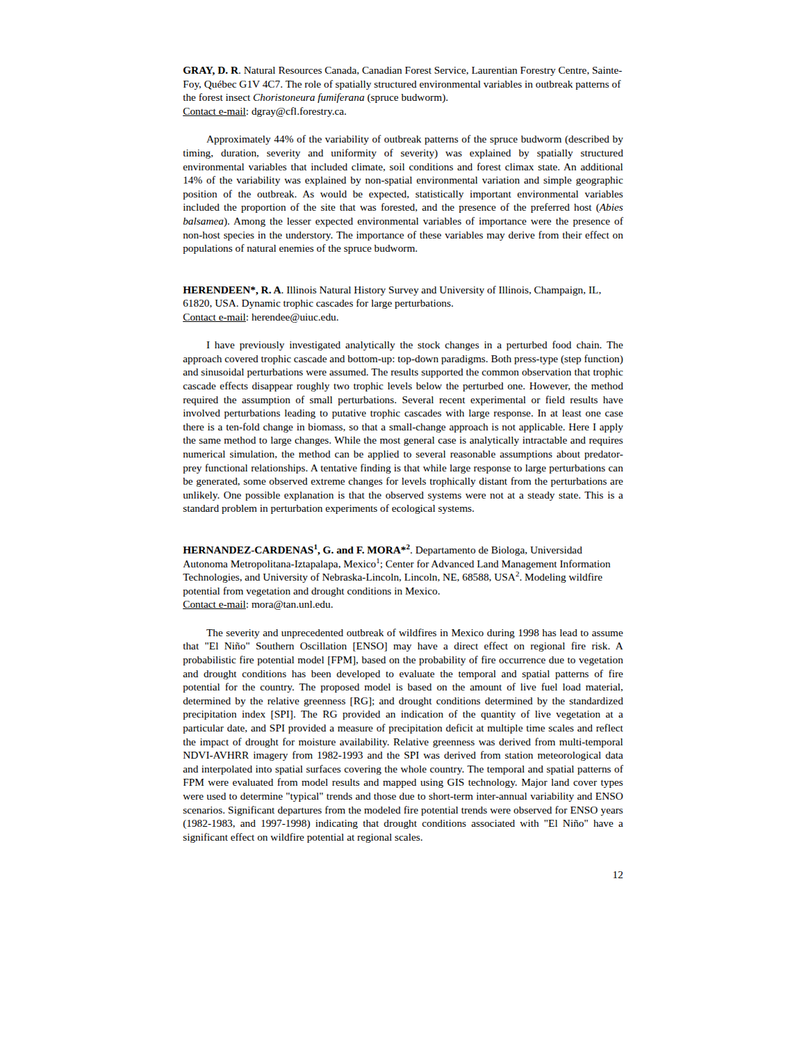GRAY, D. R. Natural Resources Canada, Canadian Forest Service, Laurentian Forestry Centre, Sainte-Foy, Québec G1V 4C7. The role of spatially structured environmental variables in outbreak patterns of the forest insect Choristoneura fumiferana (spruce budworm).
Contact e-mail: dgray@cfl.forestry.ca.
Approximately 44% of the variability of outbreak patterns of the spruce budworm (described by timing, duration, severity and uniformity of severity) was explained by spatially structured environmental variables that included climate, soil conditions and forest climax state. An additional 14% of the variability was explained by non-spatial environmental variation and simple geographic position of the outbreak. As would be expected, statistically important environmental variables included the proportion of the site that was forested, and the presence of the preferred host (Abies balsamea). Among the lesser expected environmental variables of importance were the presence of non-host species in the understory. The importance of these variables may derive from their effect on populations of natural enemies of the spruce budworm.
HERENDEEN*, R. A. Illinois Natural History Survey and University of Illinois, Champaign, IL, 61820, USA. Dynamic trophic cascades for large perturbations.
Contact e-mail: herendee@uiuc.edu.
I have previously investigated analytically the stock changes in a perturbed food chain. The approach covered trophic cascade and bottom-up: top-down paradigms. Both press-type (step function) and sinusoidal perturbations were assumed. The results supported the common observation that trophic cascade effects disappear roughly two trophic levels below the perturbed one. However, the method required the assumption of small perturbations. Several recent experimental or field results have involved perturbations leading to putative trophic cascades with large response. In at least one case there is a ten-fold change in biomass, so that a small-change approach is not applicable. Here I apply the same method to large changes. While the most general case is analytically intractable and requires numerical simulation, the method can be applied to several reasonable assumptions about predator-prey functional relationships. A tentative finding is that while large response to large perturbations can be generated, some observed extreme changes for levels trophically distant from the perturbations are unlikely. One possible explanation is that the observed systems were not at a steady state. This is a standard problem in perturbation experiments of ecological systems.
HERNANDEZ-CARDENAS1, G. and F. MORA*2. Departamento de Biologa, Universidad Autonoma Metropolitana-Iztapalapa, Mexico1; Center for Advanced Land Management Information Technologies, and University of Nebraska-Lincoln, Lincoln, NE, 68588, USA2. Modeling wildfire potential from vegetation and drought conditions in Mexico.
Contact e-mail: mora@tan.unl.edu.
The severity and unprecedented outbreak of wildfires in Mexico during 1998 has lead to assume that "El Niño" Southern Oscillation [ENSO] may have a direct effect on regional fire risk. A probabilistic fire potential model [FPM], based on the probability of fire occurrence due to vegetation and drought conditions has been developed to evaluate the temporal and spatial patterns of fire potential for the country. The proposed model is based on the amount of live fuel load material, determined by the relative greenness [RG]; and drought conditions determined by the standardized precipitation index [SPI]. The RG provided an indication of the quantity of live vegetation at a particular date, and SPI provided a measure of precipitation deficit at multiple time scales and reflect the impact of drought for moisture availability. Relative greenness was derived from multi-temporal NDVI-AVHRR imagery from 1982-1993 and the SPI was derived from station meteorological data and interpolated into spatial surfaces covering the whole country. The temporal and spatial patterns of FPM were evaluated from model results and mapped using GIS technology. Major land cover types were used to determine "typical" trends and those due to short-term inter-annual variability and ENSO scenarios. Significant departures from the modeled fire potential trends were observed for ENSO years (1982-1983, and 1997-1998) indicating that drought conditions associated with "El Niño" have a significant effect on wildfire potential at regional scales.
12